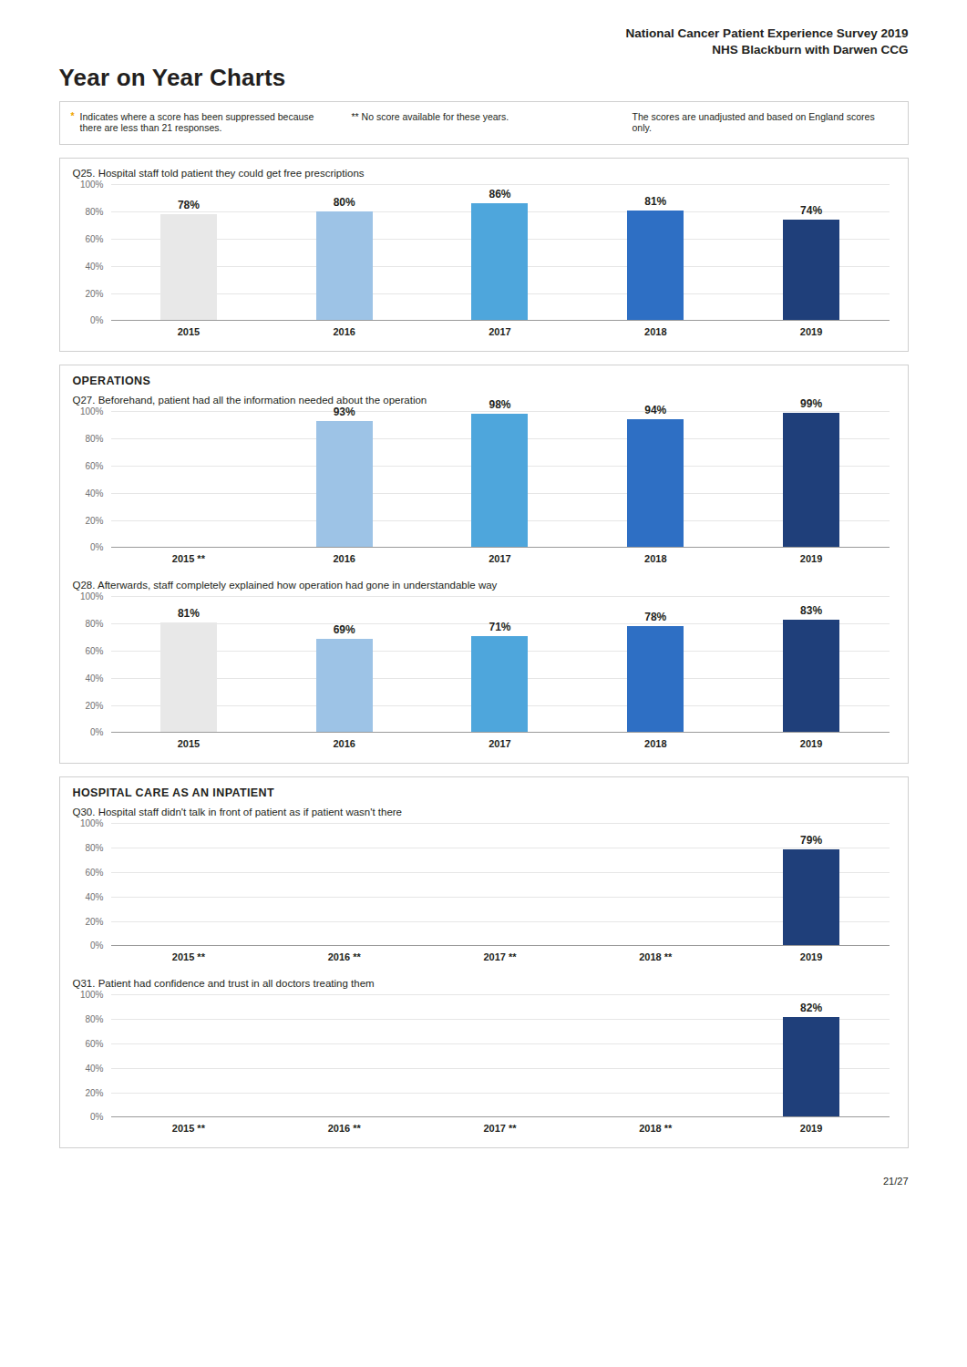National Cancer Patient Experience Survey 2019
NHS Blackburn with Darwen CCG
Year on Year Charts
*
Indicates where a score has been suppressed because there are less than 21 responses.
** No score available for these years.
The scores are unadjusted and based on England scores only.
Q25. Hospital staff told patient they could get free prescriptions
100% 80% 60% 40% 20% 0%
78%
80%
86%
81%
74%
20152016201720182019
Operations
Q27. Beforehand, patient had all the information needed about the operation
100% 80% 60% 40% 20% 0%
93%
98%
94%
99%
2015 **2016201720182019
Q28. Afterwards, staff completely explained how operation had gone in understandable way
100% 80% 60% 40% 20% 0%
81%
69%
71%
78%
83%
20152016201720182019
Hospital care as an inpatient
Q30. Hospital staff didn't talk in front of patient as if patient wasn't there
100% 80% 60% 40% 20% 0%
79%
2015 **2016 **2017 **2018 **2019
Q31. Patient had confidence and trust in all doctors treating them
100% 80% 60% 40% 20% 0%
82%
2015 **2016 **2017 **2018 **2019
21/27